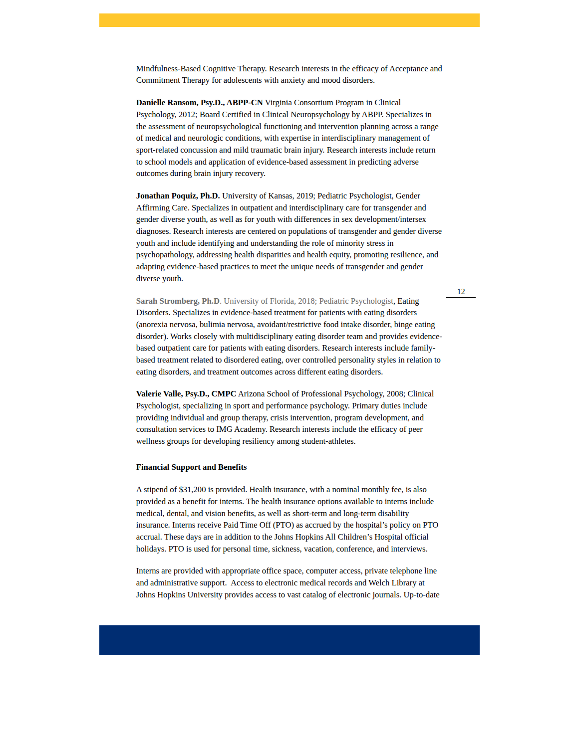12
Mindfulness-Based Cognitive Therapy. Research interests in the efficacy of Acceptance and Commitment Therapy for adolescents with anxiety and mood disorders.
Danielle Ransom, Psy.D., ABPP-CN Virginia Consortium Program in Clinical Psychology, 2012; Board Certified in Clinical Neuropsychology by ABPP. Specializes in the assessment of neuropsychological functioning and intervention planning across a range of medical and neurologic conditions, with expertise in interdisciplinary management of sport-related concussion and mild traumatic brain injury. Research interests include return to school models and application of evidence-based assessment in predicting adverse outcomes during brain injury recovery.
Jonathan Poquiz, Ph.D. University of Kansas, 2019; Pediatric Psychologist, Gender Affirming Care. Specializes in outpatient and interdisciplinary care for transgender and gender diverse youth, as well as for youth with differences in sex development/intersex diagnoses. Research interests are centered on populations of transgender and gender diverse youth and include identifying and understanding the role of minority stress in psychopathology, addressing health disparities and health equity, promoting resilience, and adapting evidence-based practices to meet the unique needs of transgender and gender diverse youth.
Sarah Stromberg, Ph.D. University of Florida, 2018; Pediatric Psychologist, Eating Disorders. Specializes in evidence-based treatment for patients with eating disorders (anorexia nervosa, bulimia nervosa, avoidant/restrictive food intake disorder, binge eating disorder). Works closely with multidisciplinary eating disorder team and provides evidence-based outpatient care for patients with eating disorders. Research interests include family-based treatment related to disordered eating, over controlled personality styles in relation to eating disorders, and treatment outcomes across different eating disorders.
Valerie Valle, Psy.D., CMPC Arizona School of Professional Psychology, 2008; Clinical Psychologist, specializing in sport and performance psychology. Primary duties include providing individual and group therapy, crisis intervention, program development, and consultation services to IMG Academy. Research interests include the efficacy of peer wellness groups for developing resiliency among student-athletes.
Financial Support and Benefits
A stipend of $31,200 is provided. Health insurance, with a nominal monthly fee, is also provided as a benefit for interns. The health insurance options available to interns include medical, dental, and vision benefits, as well as short-term and long-term disability insurance. Interns receive Paid Time Off (PTO) as accrued by the hospital’s policy on PTO accrual. These days are in addition to the Johns Hopkins All Children’s Hospital official holidays. PTO is used for personal time, sickness, vacation, conference, and interviews.
Interns are provided with appropriate office space, computer access, private telephone line and administrative support. Access to electronic medical records and Welch Library at Johns Hopkins University provides access to vast catalog of electronic journals. Up-to-date